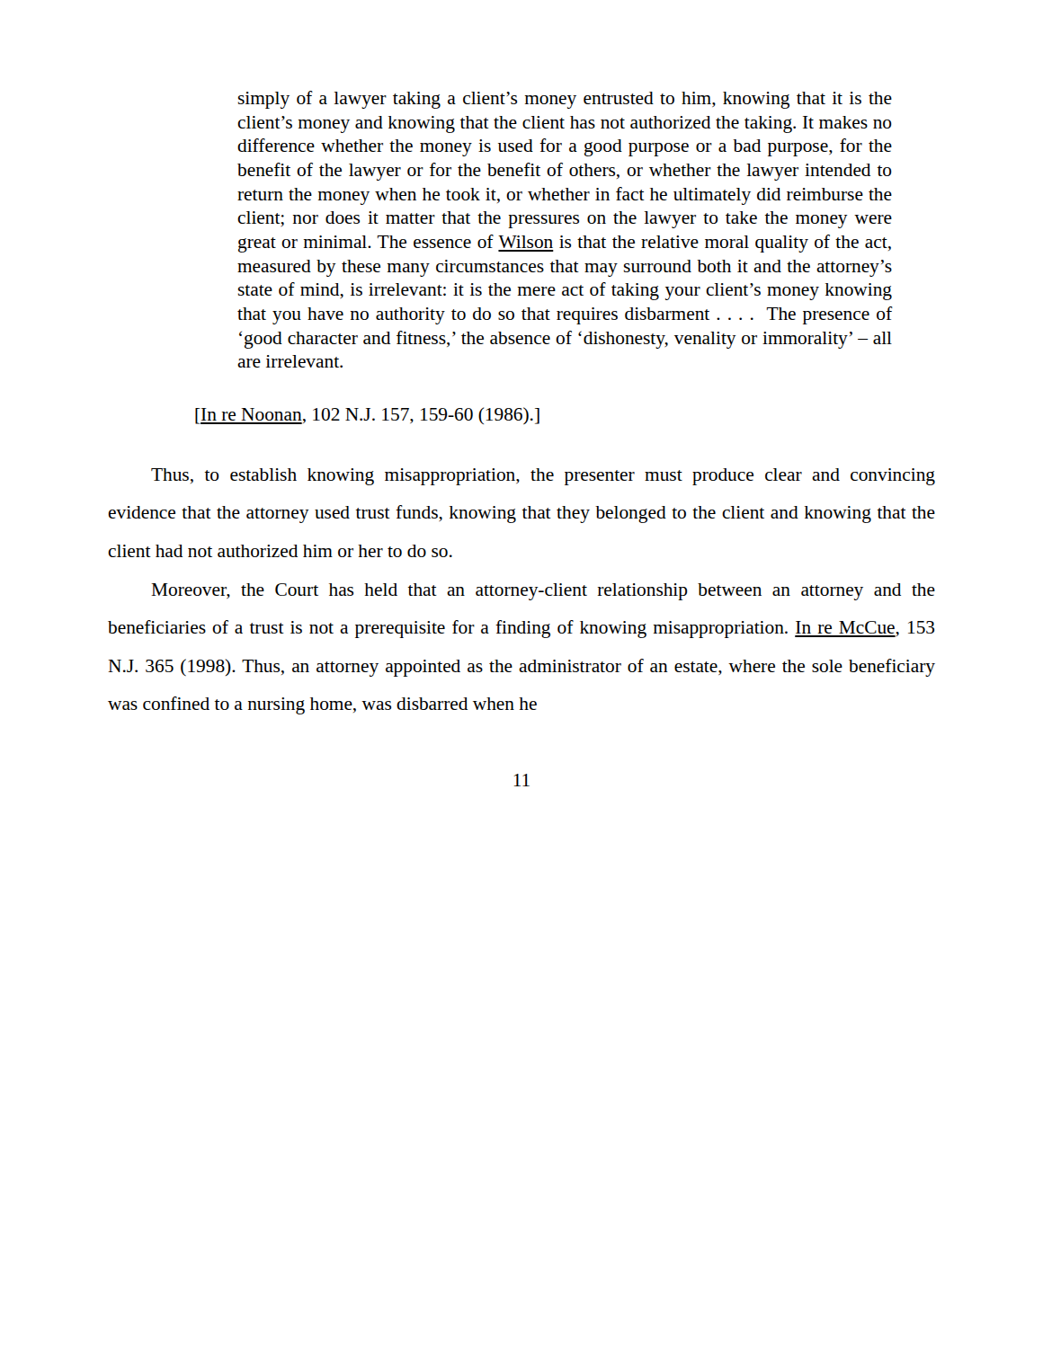simply of a lawyer taking a client’s money entrusted to him, knowing that it is the client’s money and knowing that the client has not authorized the taking. It makes no difference whether the money is used for a good purpose or a bad purpose, for the benefit of the lawyer or for the benefit of others, or whether the lawyer intended to return the money when he took it, or whether in fact he ultimately did reimburse the client; nor does it matter that the pressures on the lawyer to take the money were great or minimal. The essence of Wilson is that the relative moral quality of the act, measured by these many circumstances that may surround both it and the attorney’s state of mind, is irrelevant: it is the mere act of taking your client’s money knowing that you have no authority to do so that requires disbarment . . . . The presence of ‘good character and fitness,’ the absence of ‘dishonesty, venality or immorality’ – all are irrelevant.
[In re Noonan, 102 N.J. 157, 159-60 (1986).]
Thus, to establish knowing misappropriation, the presenter must produce clear and convincing evidence that the attorney used trust funds, knowing that they belonged to the client and knowing that the client had not authorized him or her to do so.
Moreover, the Court has held that an attorney-client relationship between an attorney and the beneficiaries of a trust is not a prerequisite for a finding of knowing misappropriation. In re McCue, 153 N.J. 365 (1998). Thus, an attorney appointed as the administrator of an estate, where the sole beneficiary was confined to a nursing home, was disbarred when he
11